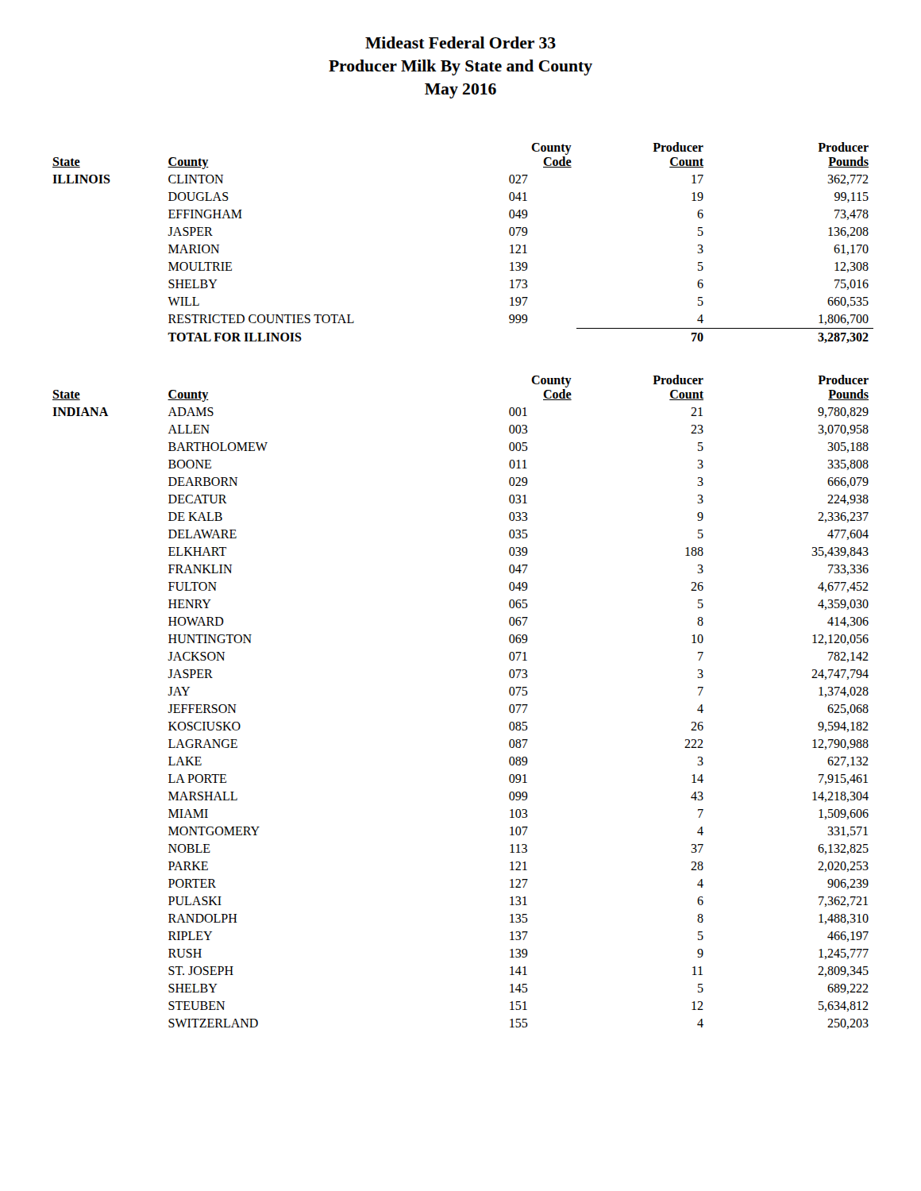Mideast Federal Order 33
Producer Milk By State and County
May 2016
| | | County | Producer | Producer |
| --- | --- | --- | --- | --- |
| State | County | Code | Count | Pounds |
| ILLINOIS | CLINTON | 027 | 17 | 362,772 |
| | DOUGLAS | 041 | 19 | 99,115 |
| | EFFINGHAM | 049 | 6 | 73,478 |
| | JASPER | 079 | 5 | 136,208 |
| | MARION | 121 | 3 | 61,170 |
| | MOULTRIE | 139 | 5 | 12,308 |
| | SHELBY | 173 | 6 | 75,016 |
| | WILL | 197 | 5 | 660,535 |
| | RESTRICTED COUNTIES TOTAL | 999 | 4 | 1,806,700 |
| | TOTAL FOR ILLINOIS | | 70 | 3,287,302 |
| | | County | Producer | Producer |
| State | County | Code | Count | Pounds |
| INDIANA | ADAMS | 001 | 21 | 9,780,829 |
| | ALLEN | 003 | 23 | 3,070,958 |
| | BARTHOLOMEW | 005 | 5 | 305,188 |
| | BOONE | 011 | 3 | 335,808 |
| | DEARBORN | 029 | 3 | 666,079 |
| | DECATUR | 031 | 3 | 224,938 |
| | DE KALB | 033 | 9 | 2,336,237 |
| | DELAWARE | 035 | 5 | 477,604 |
| | ELKHART | 039 | 188 | 35,439,843 |
| | FRANKLIN | 047 | 3 | 733,336 |
| | FULTON | 049 | 26 | 4,677,452 |
| | HENRY | 065 | 5 | 4,359,030 |
| | HOWARD | 067 | 8 | 414,306 |
| | HUNTINGTON | 069 | 10 | 12,120,056 |
| | JACKSON | 071 | 7 | 782,142 |
| | JASPER | 073 | 3 | 24,747,794 |
| | JAY | 075 | 7 | 1,374,028 |
| | JEFFERSON | 077 | 4 | 625,068 |
| | KOSCIUSKO | 085 | 26 | 9,594,182 |
| | LAGRANGE | 087 | 222 | 12,790,988 |
| | LAKE | 089 | 3 | 627,132 |
| | LA PORTE | 091 | 14 | 7,915,461 |
| | MARSHALL | 099 | 43 | 14,218,304 |
| | MIAMI | 103 | 7 | 1,509,606 |
| | MONTGOMERY | 107 | 4 | 331,571 |
| | NOBLE | 113 | 37 | 6,132,825 |
| | PARKE | 121 | 28 | 2,020,253 |
| | PORTER | 127 | 4 | 906,239 |
| | PULASKI | 131 | 6 | 7,362,721 |
| | RANDOLPH | 135 | 8 | 1,488,310 |
| | RIPLEY | 137 | 5 | 466,197 |
| | RUSH | 139 | 9 | 1,245,777 |
| | ST. JOSEPH | 141 | 11 | 2,809,345 |
| | SHELBY | 145 | 5 | 689,222 |
| | STEUBEN | 151 | 12 | 5,634,812 |
| | SWITZERLAND | 155 | 4 | 250,203 |